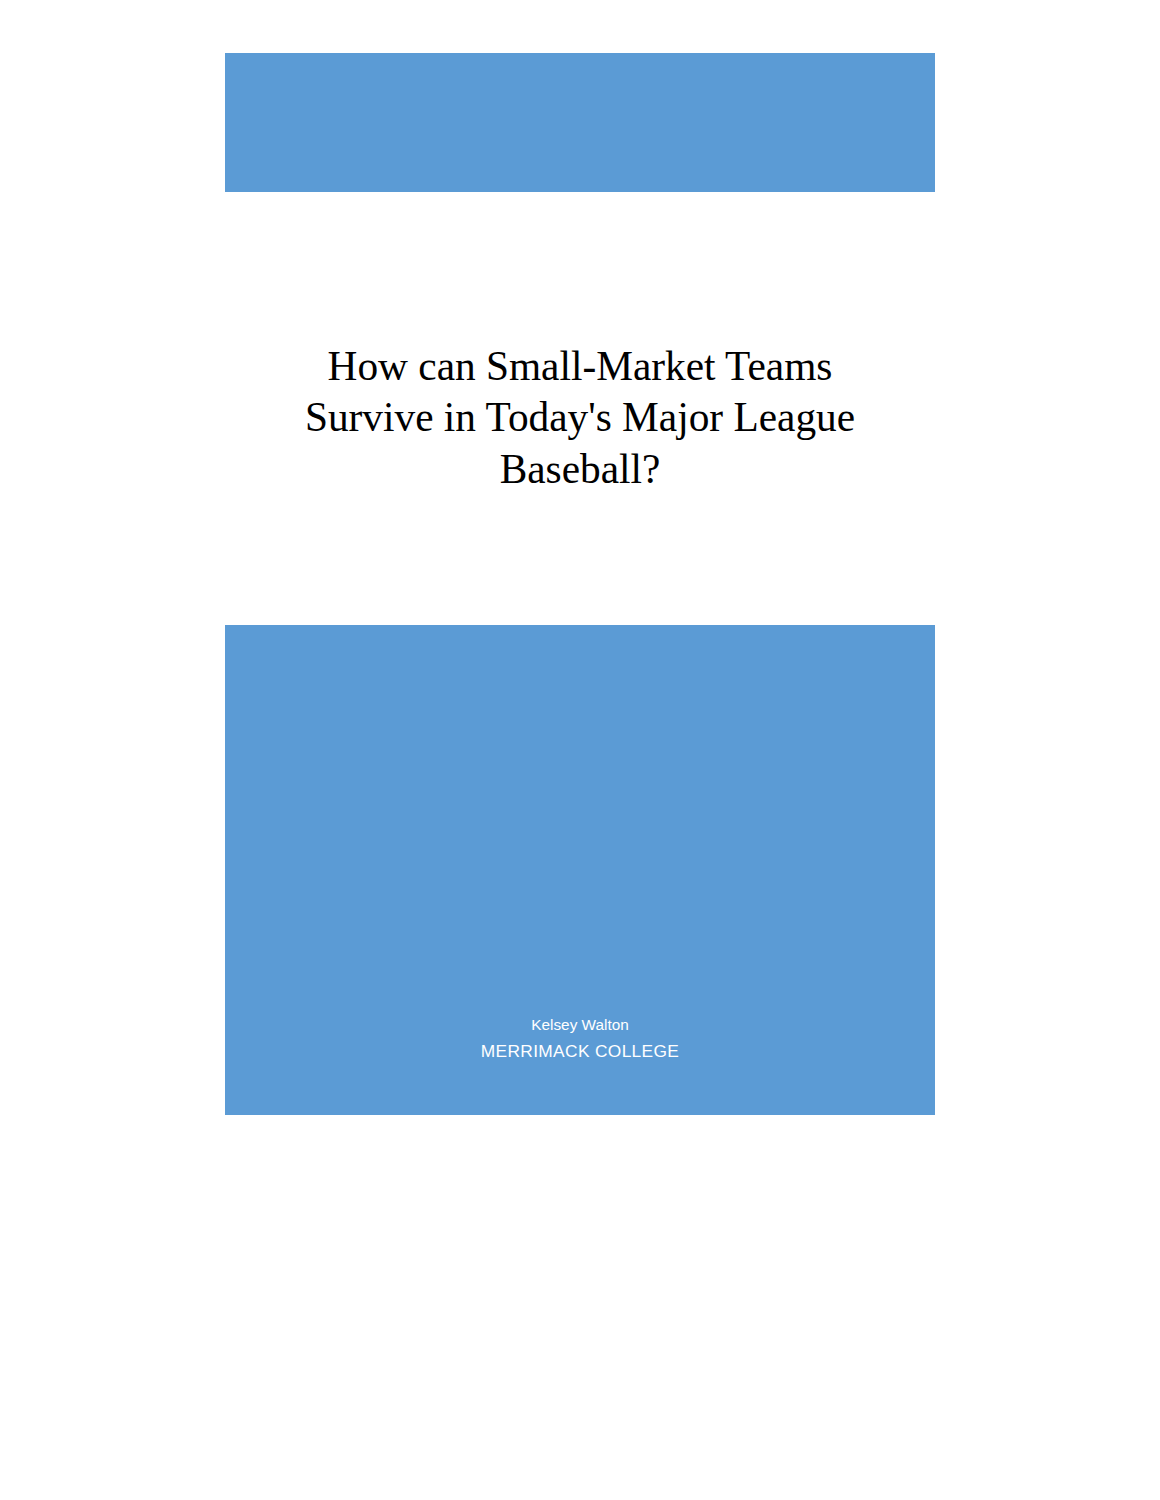How can Small-Market Teams Survive in Today's Major League Baseball?
Kelsey Walton
MERRIMACK COLLEGE